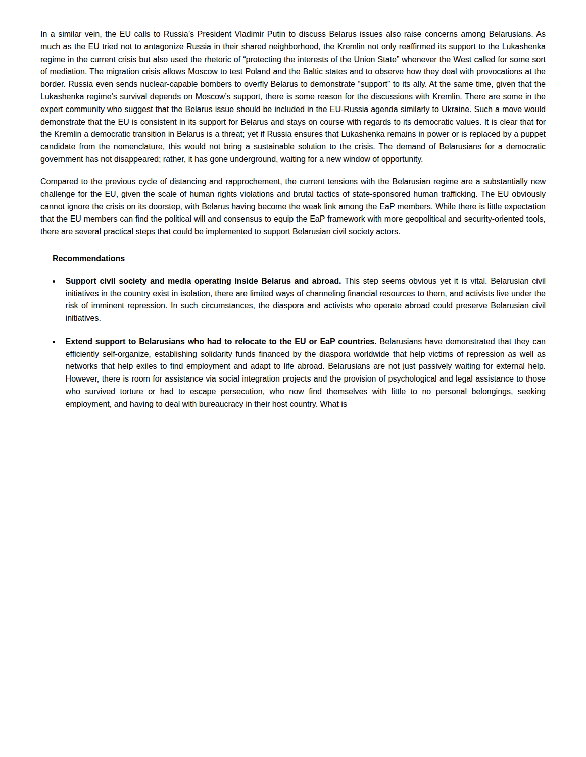In a similar vein, the EU calls to Russia’s President Vladimir Putin to discuss Belarus issues also raise concerns among Belarusians. As much as the EU tried not to antagonize Russia in their shared neighborhood, the Kremlin not only reaffirmed its support to the Lukashenka regime in the current crisis but also used the rhetoric of “protecting the interests of the Union State” whenever the West called for some sort of mediation. The migration crisis allows Moscow to test Poland and the Baltic states and to observe how they deal with provocations at the border. Russia even sends nuclear-capable bombers to overfly Belarus to demonstrate “support” to its ally. At the same time, given that the Lukashenka regime’s survival depends on Moscow’s support, there is some reason for the discussions with Kremlin. There are some in the expert community who suggest that the Belarus issue should be included in the EU-Russia agenda similarly to Ukraine. Such a move would demonstrate that the EU is consistent in its support for Belarus and stays on course with regards to its democratic values. It is clear that for the Kremlin a democratic transition in Belarus is a threat; yet if Russia ensures that Lukashenka remains in power or is replaced by a puppet candidate from the nomenclature, this would not bring a sustainable solution to the crisis. The demand of Belarusians for a democratic government has not disappeared; rather, it has gone underground, waiting for a new window of opportunity.
Compared to the previous cycle of distancing and rapprochement, the current tensions with the Belarusian regime are a substantially new challenge for the EU, given the scale of human rights violations and brutal tactics of state-sponsored human trafficking. The EU obviously cannot ignore the crisis on its doorstep, with Belarus having become the weak link among the EaP members. While there is little expectation that the EU members can find the political will and consensus to equip the EaP framework with more geopolitical and security-oriented tools, there are several practical steps that could be implemented to support Belarusian civil society actors.
Recommendations
Support civil society and media operating inside Belarus and abroad. This step seems obvious yet it is vital. Belarusian civil initiatives in the country exist in isolation, there are limited ways of channeling financial resources to them, and activists live under the risk of imminent repression. In such circumstances, the diaspora and activists who operate abroad could preserve Belarusian civil initiatives.
Extend support to Belarusians who had to relocate to the EU or EaP countries. Belarusians have demonstrated that they can efficiently self-organize, establishing solidarity funds financed by the diaspora worldwide that help victims of repression as well as networks that help exiles to find employment and adapt to life abroad. Belarusians are not just passively waiting for external help. However, there is room for assistance via social integration projects and the provision of psychological and legal assistance to those who survived torture or had to escape persecution, who now find themselves with little to no personal belongings, seeking employment, and having to deal with bureaucracy in their host country. What is